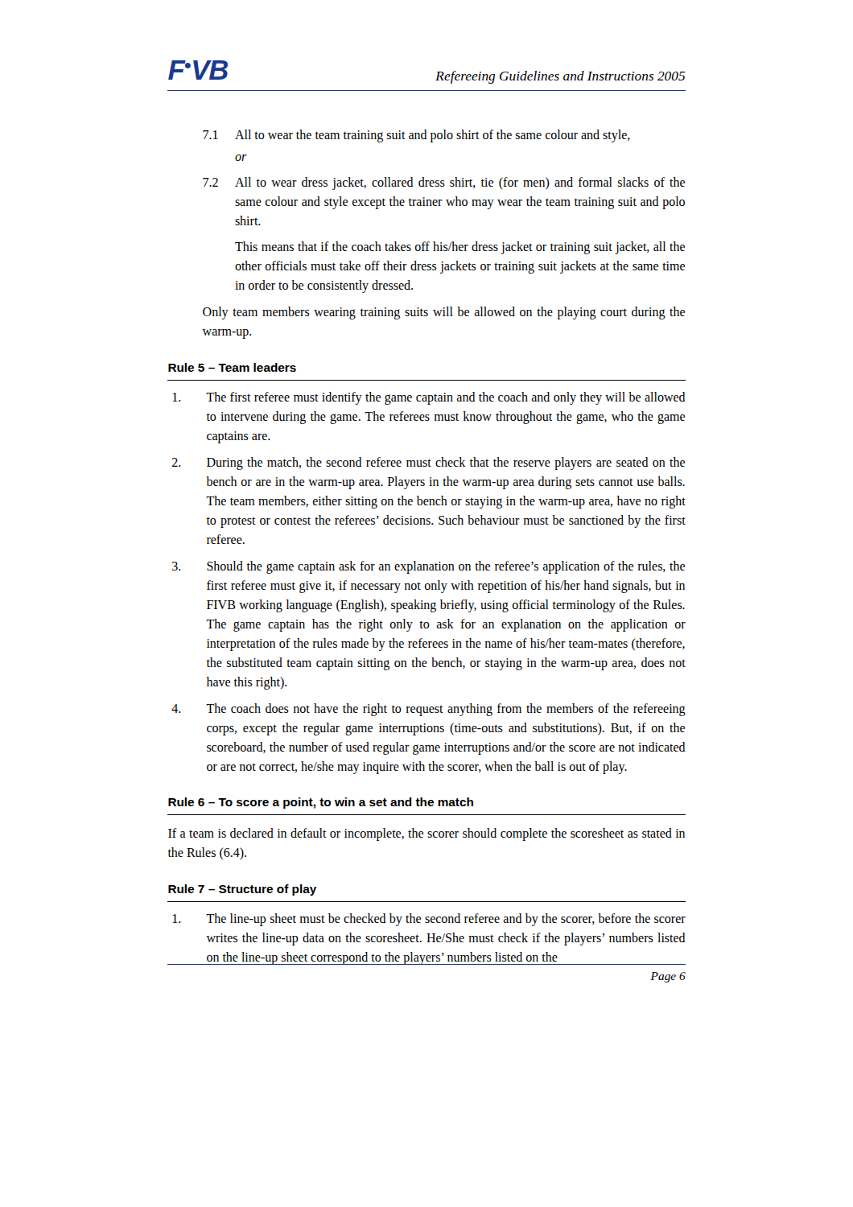F●VB
Refereeing Guidelines and Instructions 2005
7.1
All to wear the team training suit and polo shirt of the same colour and style,
or
7.2
All to wear dress jacket, collared dress shirt, tie (for men) and formal slacks of the same colour and style except the trainer who may wear the team training suit and polo shirt.
This means that if the coach takes off his/her dress jacket or training suit jacket, all the other officials must take off their dress jackets or training suit jackets at the same time in order to be consistently dressed.
Only team members wearing training suits will be allowed on the playing court during the warm-up.
Rule 5 – Team leaders
The first referee must identify the game captain and the coach and only they will be allowed to intervene during the game. The referees must know throughout the game, who the game captains are.
During the match, the second referee must check that the reserve players are seated on the bench or are in the warm-up area. Players in the warm-up area during sets cannot use balls. The team members, either sitting on the bench or staying in the warm-up area, have no right to protest or contest the referees’ decisions. Such behaviour must be sanctioned by the first referee.
Should the game captain ask for an explanation on the referee’s application of the rules, the first referee must give it, if necessary not only with repetition of his/her hand signals, but in FIVB working language (English), speaking briefly, using official terminology of the Rules. The game captain has the right only to ask for an explanation on the application or interpretation of the rules made by the referees in the name of his/her team-mates (therefore, the substituted team captain sitting on the bench, or staying in the warm-up area, does not have this right).
The coach does not have the right to request anything from the members of the refereeing corps, except the regular game interruptions (time-outs and substitutions). But, if on the scoreboard, the number of used regular game interruptions and/or the score are not indicated or are not correct, he/she may inquire with the scorer, when the ball is out of play.
Rule 6 – To score a point, to win a set and the match
If a team is declared in default or incomplete, the scorer should complete the scoresheet as stated in the Rules (6.4).
Rule 7 – Structure of play
The line-up sheet must be checked by the second referee and by the scorer, before the scorer writes the line-up data on the scoresheet. He/She must check if the players’ numbers listed on the line-up sheet correspond to the players’ numbers listed on the
Page 6